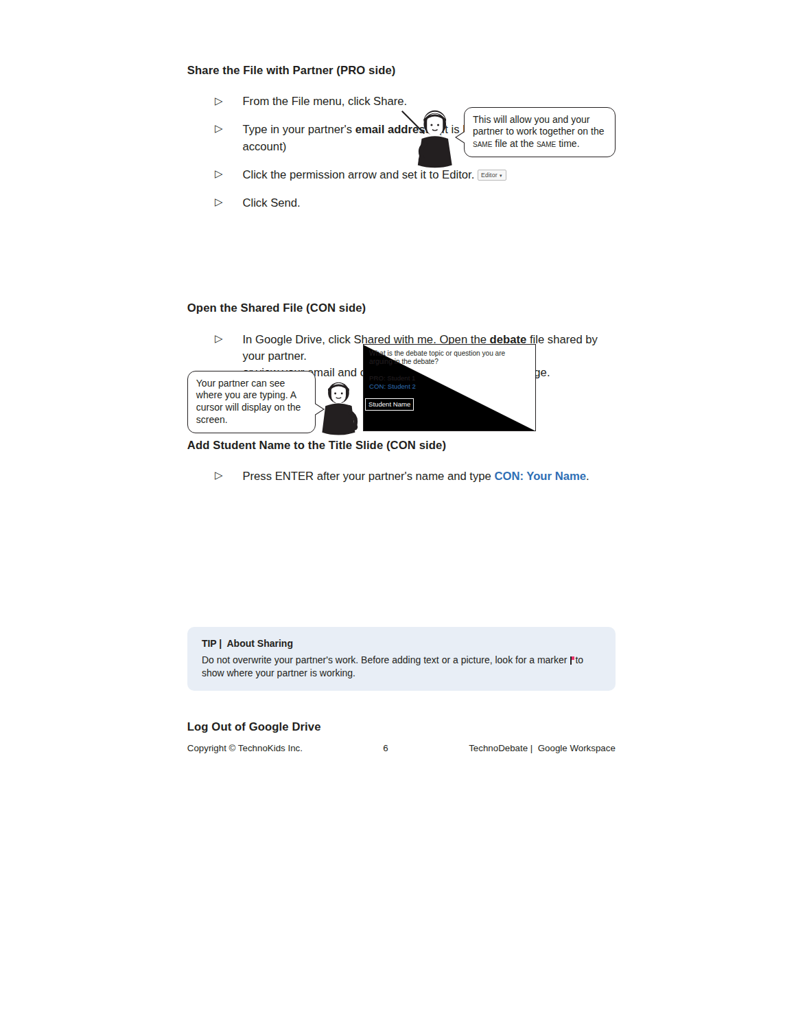Share the File with Partner (PRO side)
From the File menu, click Share.
Type in your partner's email address. (It is best if it is a web-based account)
Click the permission arrow and set it to Editor. Editor▾
Click Send.
This will allow you and your partner to work together on the same file at the same time.
Open the Shared File (CON side)
In Google Drive, click Shared with me. Open the debate file shared by your partner.
or view your email and click on the hyperlink in the message.
Add Student Name to the Title Slide (CON side)
Press ENTER after your partner's name and type CON: Your Name.
Your partner can see where you are typing. A cursor will display on the screen.
What is the debate topic or question you are arguing in the debate?
PRO: Student 1
CON: Student 2
Student Name
TIP | About Sharing
Do not overwrite your partner's work. Before adding text or a picture, look for a marker to show where your partner is working.
Log Out of Google Drive
Copyright © TechnoKids Inc.
6
TechnoDebate | Google Workspace